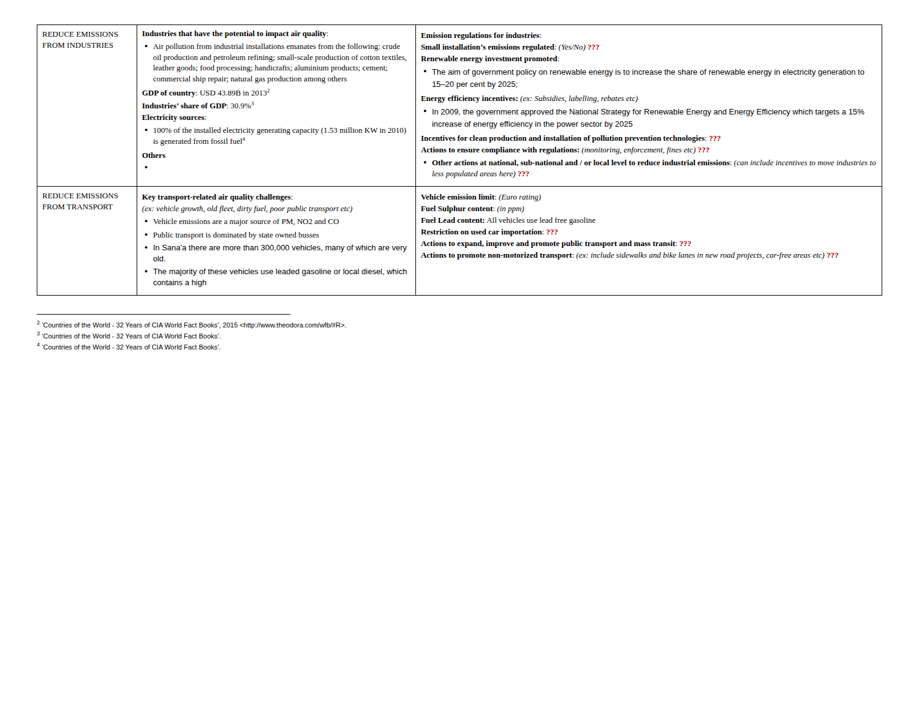| REDUCE EMISSIONS FROM INDUSTRIES | Industries that have the potential to impact air quality : Air pollution from industrial installations emanates from the following: crude oil production and petroleum refining; small-scale production of cotton textiles, leather goods; food processing; handicrafts; aluminium products; cement; commercial ship repair; natural gas production among others GDP of country : USD 43.89B in 2013 2 Industries’ share of GDP : 30.9% 3 Electricity sources : 100% of the installed electricity generating capacity (1.53 million KW in 2010) is generated from fossil fuel 4 Others | Emission regulations for industries : Small installation’s emissions regulated : (Yes/No) ??? Renewable energy investment promoted : The aim of government policy on renewable energy is to increase the share of renewable energy in electricity generation to 15–20 per cent by 2025; Energy efficiency incentives: (ex: Subsidies, labelling, rebates etc) In 2009, the government approved the National Strategy for Renewable Energy and Energy Efficiency which targets a 15% increase of energy efficiency in the power sector by 2025 Incentives for clean production and installation of pollution prevention technologies : ??? Actions to ensure compliance with regulations: (monitoring, enforcement, fines etc) ??? Other actions at national, sub-national and / or local level to reduce industrial emissions : (can include incentives to move industries to less populated areas here) ??? |
| REDUCE EMISSIONS FROM TRANSPORT | Key transport-related air quality challenges : (ex: vehicle growth, old fleet, dirty fuel, poor public transport etc) Vehicle emissions are a major source of PM, NO2 and CO Public transport is dominated by state owned busses In Sana'a there are more than 300,000 vehicles, many of which are very old. The majority of these vehicles use leaded gasoline or local diesel, which contains a high | Vehicle emission limit : (Euro rating) Fuel Sulphur content : (in ppm) Fuel Lead content: All vehicles use lead free gasoline Restriction on used car importation : ??? Actions to expand, improve and promote public transport and mass transit : ??? Actions to promote non-motorized transport : (ex: include sidewalks and bike lanes in new road projects, car-free areas etc) ??? |
2 ‘Countries of the World - 32 Years of CIA World Fact Books’, 2015 <http://www.theodora.com/wfb/#R>.
3 ‘Countries of the World - 32 Years of CIA World Fact Books’.
4 ‘Countries of the World - 32 Years of CIA World Fact Books’.